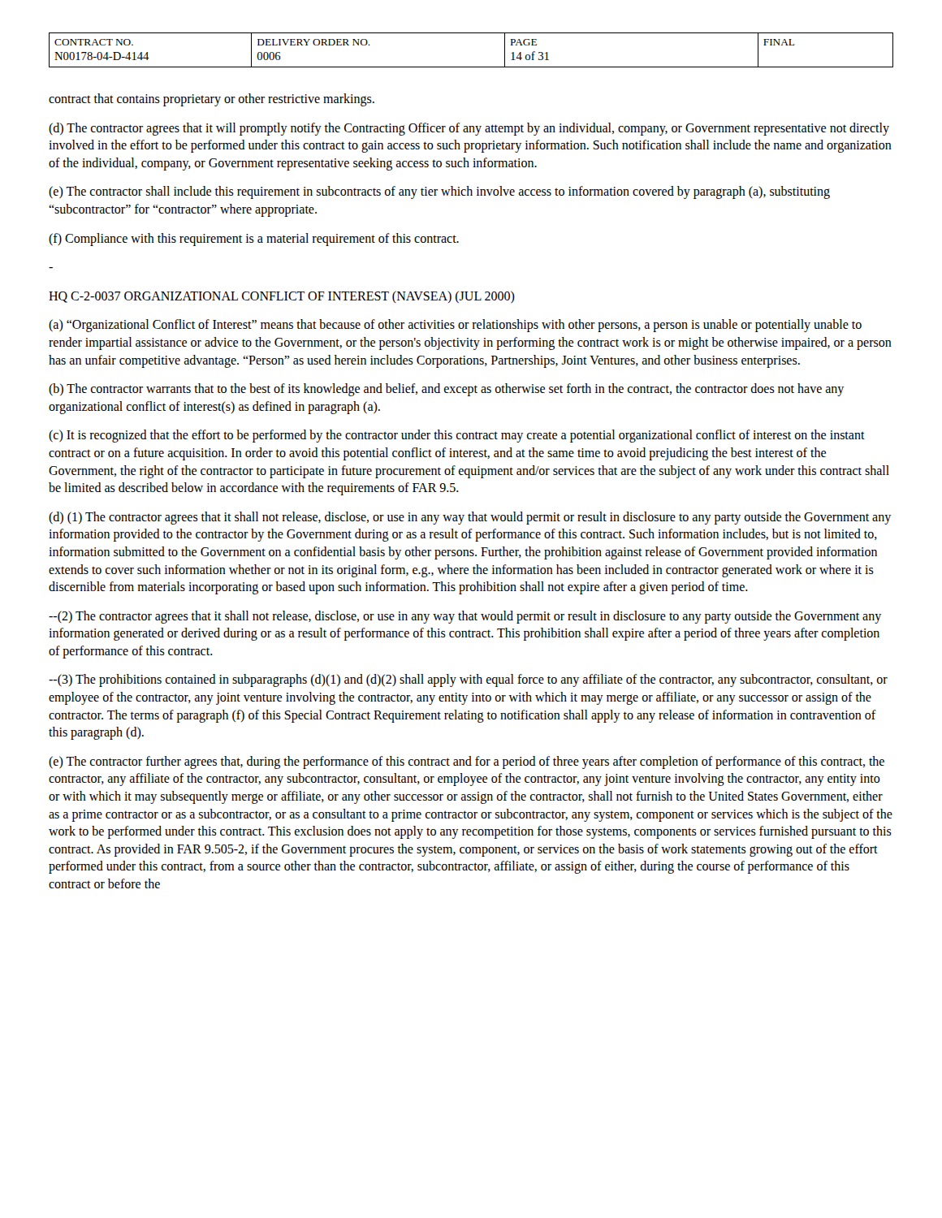| CONTRACT NO. N00178-04-D-4144 | DELIVERY ORDER NO. 0006 | PAGE 14 of 31 | FINAL |
contract that contains proprietary or other restrictive markings.
(d) The contractor agrees that it will promptly notify the Contracting Officer of any attempt by an individual, company, or Government representative not directly involved in the effort to be performed under this contract to gain access to such proprietary information. Such notification shall include the name and organization of the individual, company, or Government representative seeking access to such information.
(e) The contractor shall include this requirement in subcontracts of any tier which involve access to information covered by paragraph (a), substituting “subcontractor” for “contractor” where appropriate.
(f) Compliance with this requirement is a material requirement of this contract.
-
HQ C-2-0037 ORGANIZATIONAL CONFLICT OF INTEREST (NAVSEA) (JUL 2000)
(a) “Organizational Conflict of Interest” means that because of other activities or relationships with other persons, a person is unable or potentially unable to render impartial assistance or advice to the Government, or the person's objectivity in performing the contract work is or might be otherwise impaired, or a person has an unfair competitive advantage. “Person” as used herein includes Corporations, Partnerships, Joint Ventures, and other business enterprises.
(b) The contractor warrants that to the best of its knowledge and belief, and except as otherwise set forth in the contract, the contractor does not have any organizational conflict of interest(s) as defined in paragraph (a).
(c) It is recognized that the effort to be performed by the contractor under this contract may create a potential organizational conflict of interest on the instant contract or on a future acquisition. In order to avoid this potential conflict of interest, and at the same time to avoid prejudicing the best interest of the Government, the right of the contractor to participate in future procurement of equipment and/or services that are the subject of any work under this contract shall be limited as described below in accordance with the requirements of FAR 9.5.
(d) (1) The contractor agrees that it shall not release, disclose, or use in any way that would permit or result in disclosure to any party outside the Government any information provided to the contractor by the Government during or as a result of performance of this contract. Such information includes, but is not limited to, information submitted to the Government on a confidential basis by other persons. Further, the prohibition against release of Government provided information extends to cover such information whether or not in its original form, e.g., where the information has been included in contractor generated work or where it is discernible from materials incorporating or based upon such information. This prohibition shall not expire after a given period of time.
--(2) The contractor agrees that it shall not release, disclose, or use in any way that would permit or result in disclosure to any party outside the Government any information generated or derived during or as a result of performance of this contract. This prohibition shall expire after a period of three years after completion of performance of this contract.
--(3) The prohibitions contained in subparagraphs (d)(1) and (d)(2) shall apply with equal force to any affiliate of the contractor, any subcontractor, consultant, or employee of the contractor, any joint venture involving the contractor, any entity into or with which it may merge or affiliate, or any successor or assign of the contractor. The terms of paragraph (f) of this Special Contract Requirement relating to notification shall apply to any release of information in contravention of this paragraph (d).
(e) The contractor further agrees that, during the performance of this contract and for a period of three years after completion of performance of this contract, the contractor, any affiliate of the contractor, any subcontractor, consultant, or employee of the contractor, any joint venture involving the contractor, any entity into or with which it may subsequently merge or affiliate, or any other successor or assign of the contractor, shall not furnish to the United States Government, either as a prime contractor or as a subcontractor, or as a consultant to a prime contractor or subcontractor, any system, component or services which is the subject of the work to be performed under this contract. This exclusion does not apply to any recompetition for those systems, components or services furnished pursuant to this contract. As provided in FAR 9.505-2, if the Government procures the system, component, or services on the basis of work statements growing out of the effort performed under this contract, from a source other than the contractor, subcontractor, affiliate, or assign of either, during the course of performance of this contract or before the